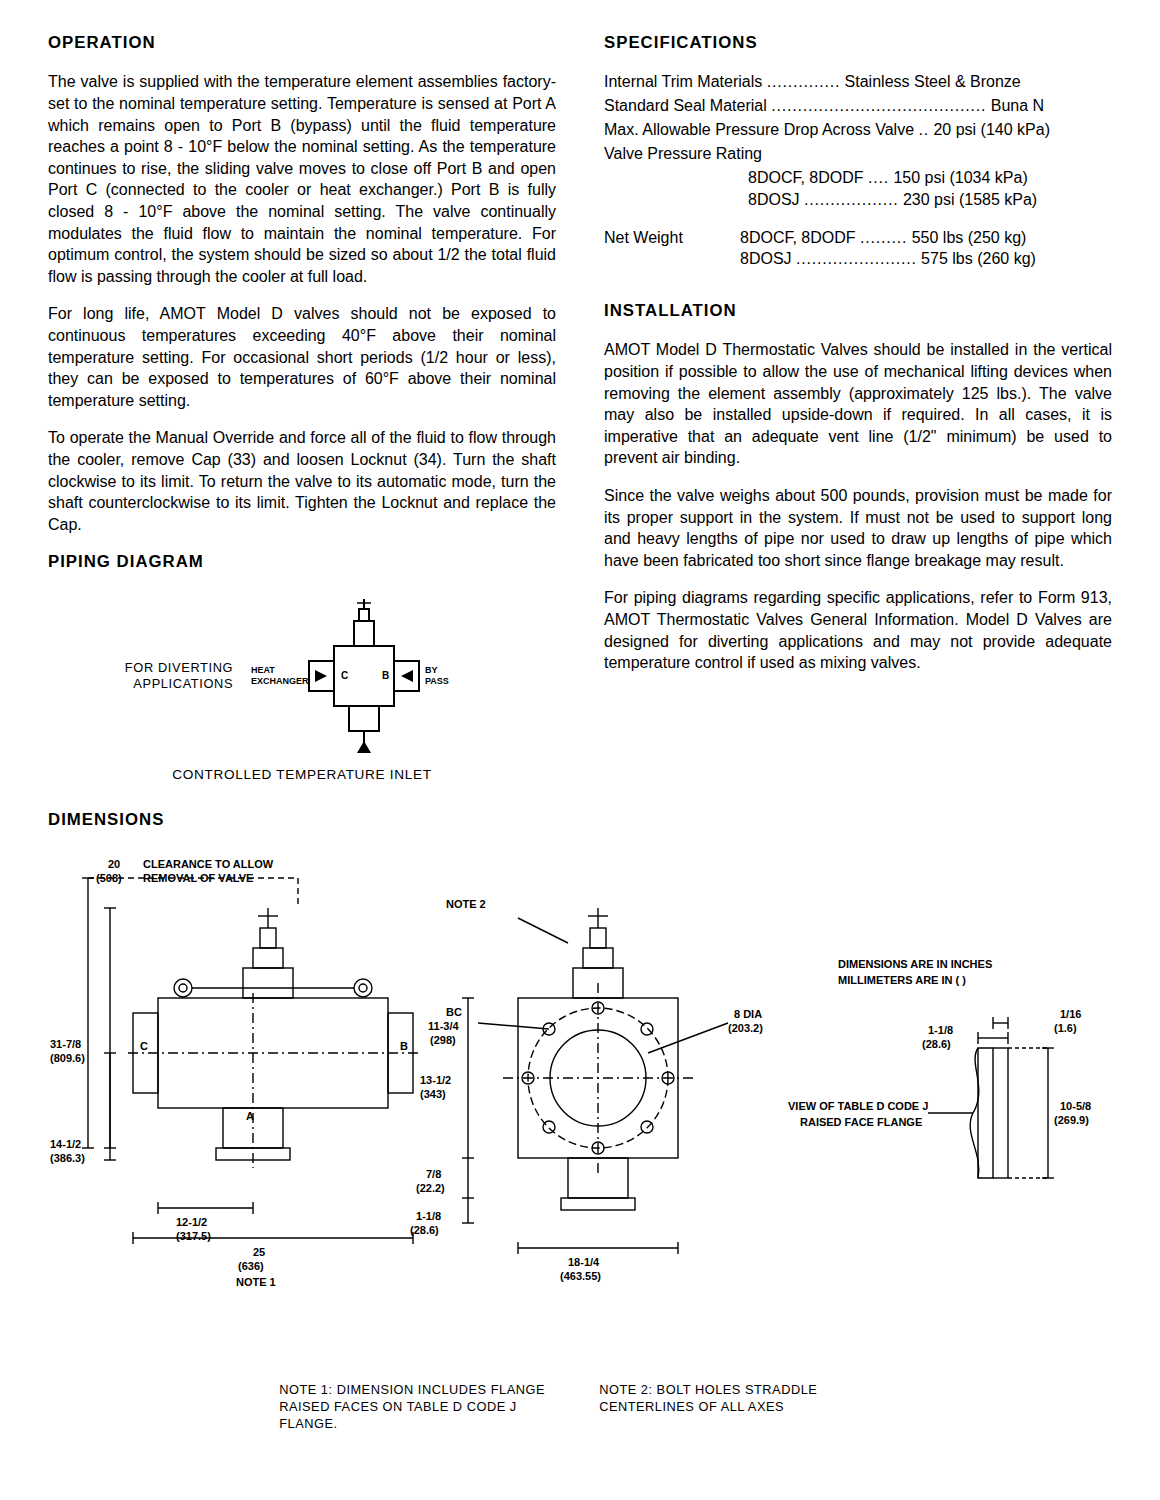Operation
The valve is supplied with the temperature element assemblies factory-set to the nominal temperature setting. Temperature is sensed at Port A which remains open to Port B (bypass) until the fluid temperature reaches a point 8 - 10°F below the nominal setting. As the temperature continues to rise, the sliding valve moves to close off Port B and open Port C (connected to the cooler or heat exchanger.) Port B is fully closed 8 - 10°F above the nominal setting. The valve continually modulates the fluid flow to maintain the nominal temperature. For optimum control, the system should be sized so about 1/2 the total fluid flow is passing through the cooler at full load.
For long life, AMOT Model D valves should not be exposed to continuous temperatures exceeding 40°F above their nominal temperature setting. For occasional short periods (1/2 hour or less), they can be exposed to temperatures of 60°F above their nominal temperature setting.
To operate the Manual Override and force all of the fluid to flow through the cooler, remove Cap (33) and loosen Locknut (34). Turn the shaft clockwise to its limit. To return the valve to its automatic mode, turn the shaft counterclockwise to its limit. Tighten the Locknut and replace the Cap.
Piping Diagram
For Diverting
Applications
C B HEAT EXCHANGER BY PASS
Controlled Temperature Inlet
Specifications
Internal Trim Materials .............. Stainless Steel & Bronze Standard Seal Material ......................................... Buna N Max. Allowable Pressure Drop Across Valve .. 20 psi (140 kPa) Valve Pressure Rating 8DOCF, 8DODF .... 150 psi (1034 kPa) 8DOSJ .................. 230 psi (1585 kPa)
Net Weight 8DOCF, 8DODF ......... 550 lbs (250 kg)
8DOSJ ....................... 575 lbs (260 kg)
Installation
AMOT Model D Thermostatic Valves should be installed in the vertical position if possible to allow the use of mechanical lifting devices when removing the element assembly (approximately 125 lbs.). The valve may also be installed upside-down if required. In all cases, it is imperative that an adequate vent line (1/2" minimum) be used to prevent air binding.
Since the valve weighs about 500 pounds, provision must be made for its proper support in the system. If must not be used to support long and heavy lengths of pipe nor used to draw up lengths of pipe which have been fabricated too short since flange breakage may result.
For piping diagrams regarding specific applications, refer to Form 913, AMOT Thermostatic Valves General Information. Model D Valves are designed for diverting applications and may not provide adequate temperature control if used as mixing valves.
Dimensions
20 CLEARANCE TO ALLOW (508) REMOVAL OF VALVE 31-7/8 (809.6) 14-1/2 (386.3) C B A 12-1/2 (317.5) 25 (636) NOTE 1 NOTE 2 BC 11-3/4 (298) 13-1/2 (343) 7/8 (22.2) 1-1/8 (28.6) 18-1/4 (463.55) 8 DIA (203.2) DIMENSIONS ARE IN INCHES MILLIMETERS ARE IN ( ) 1/16 (1.6) 1-1/8 (28.6) 10-5/8 (269.9) VIEW OF TABLE D CODE J RAISED FACE FLANGE
Note 1: Dimension includes flange raised faces on Table D Code J flange.
Note 2: Bolt holes straddle centerlines of all axes